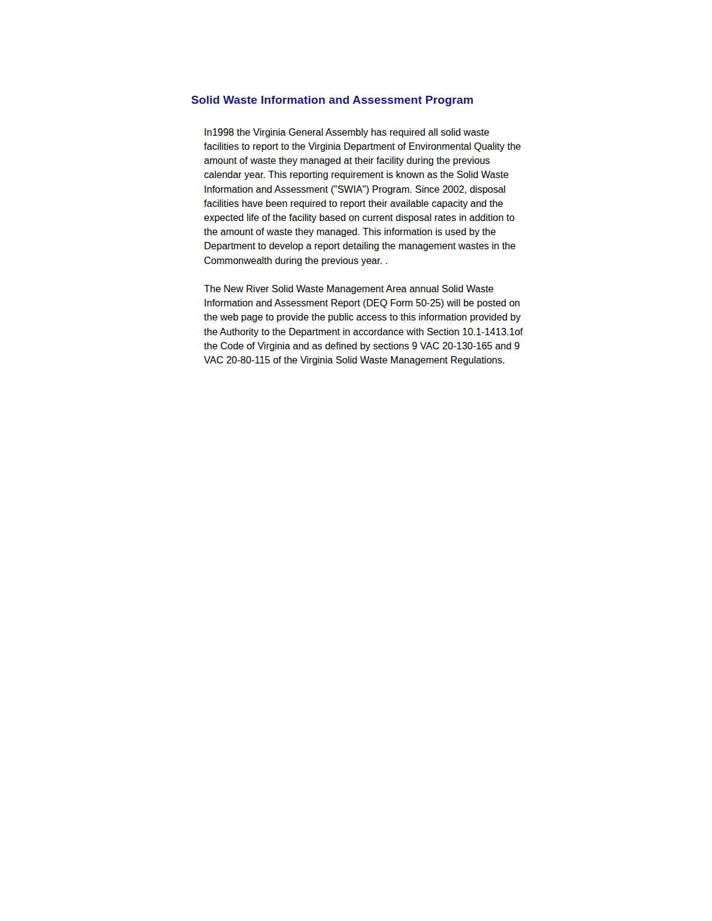Solid Waste Information and Assessment Program
In1998 the Virginia General Assembly has required all solid waste facilities to report to the Virginia Department of Environmental Quality the amount of waste they managed at their facility during the previous calendar year. This reporting requirement is known as the Solid Waste Information and Assessment ("SWIA") Program. Since 2002, disposal facilities have been required to report their available capacity and the expected life of the facility based on current disposal rates in addition to the amount of waste they managed. This information is used by the Department to develop a report detailing the management wastes in the Commonwealth during the previous year. .
The New River Solid Waste Management Area annual Solid Waste Information and Assessment Report (DEQ Form 50-25) will be posted on the web page to provide the public access to this information provided by the Authority to the Department in accordance with Section 10.1-1413.1of the Code of Virginia and as defined by sections 9 VAC 20-130-165 and 9 VAC 20-80-115 of the Virginia Solid Waste Management Regulations.